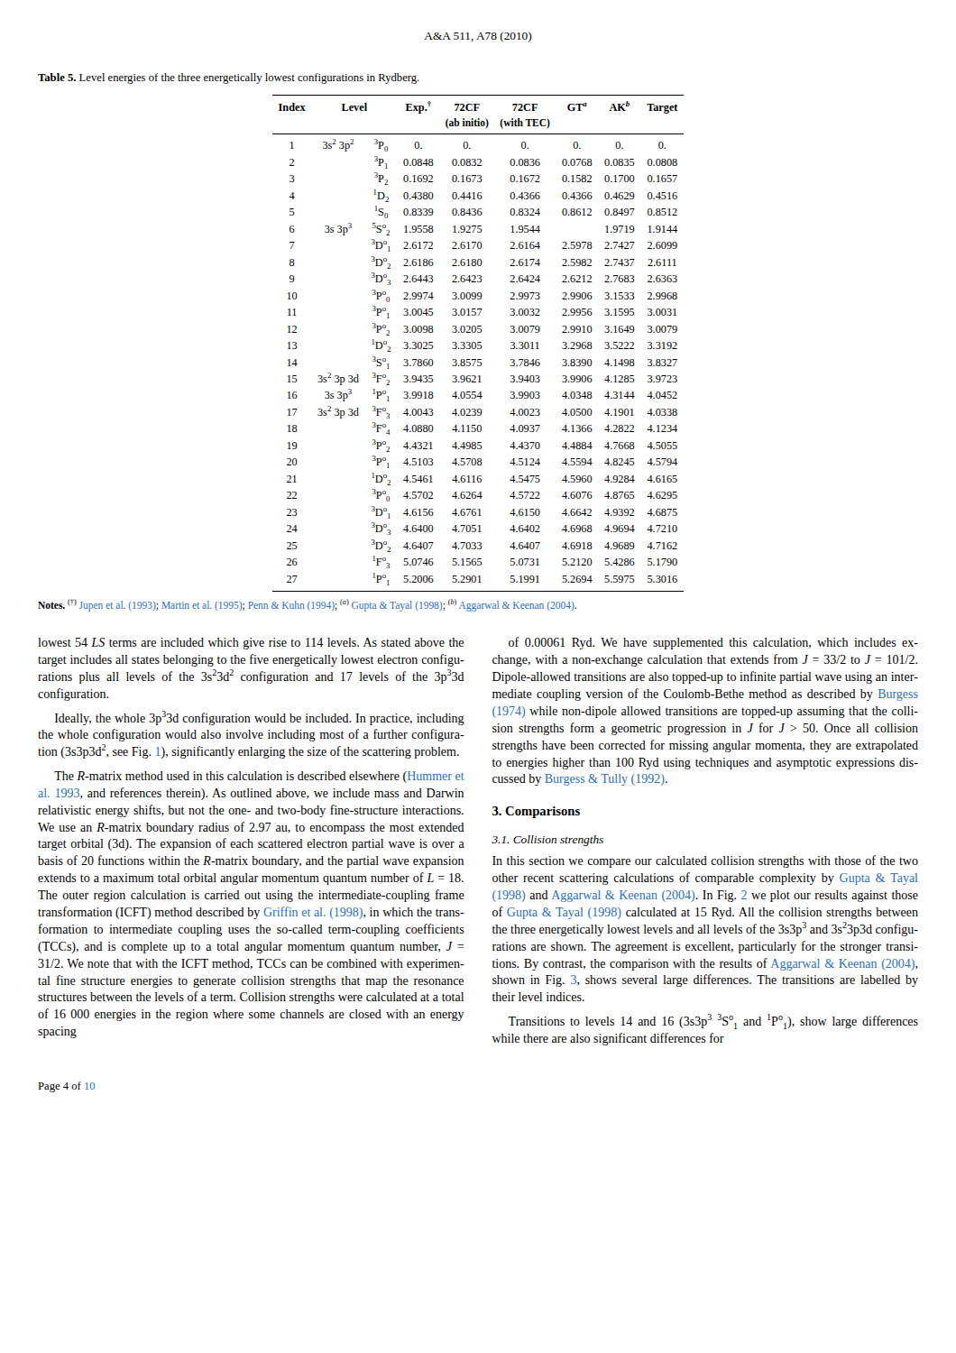A&A 511, A78 (2010)
Table 5. Level energies of the three energetically lowest configurations in Rydberg.
| Index | Level | Exp. † | 72CF | 72CF | GT a | AK b | Target |
| --- | --- | --- | --- | --- | --- | --- | --- |
| | | | (ab initio) | (with TEC) | | | |
| 1 | 3s 2 3p 2 | 3 P 0 | 0. | 0. | 0. | 0. | 0. | 0. |
| 2 | | 3 P 1 | 0.0848 | 0.0832 | 0.0836 | 0.0768 | 0.0835 | 0.0808 |
| 3 | | 3 P 2 | 0.1692 | 0.1673 | 0.1672 | 0.1582 | 0.1700 | 0.1657 |
| 4 | | 1 D 2 | 0.4380 | 0.4416 | 0.4366 | 0.4366 | 0.4629 | 0.4516 |
| 5 | | 1 S 0 | 0.8339 | 0.8436 | 0.8324 | 0.8612 | 0.8497 | 0.8512 |
| 6 | 3s 3p 3 | 5 S o 2 | 1.9558 | 1.9275 | 1.9544 | | 1.9719 | 1.9144 |
| 7 | | 3 D o 1 | 2.6172 | 2.6170 | 2.6164 | 2.5978 | 2.7427 | 2.6099 |
| 8 | | 3 D o 2 | 2.6186 | 2.6180 | 2.6174 | 2.5982 | 2.7437 | 2.6111 |
| 9 | | 3 D o 3 | 2.6443 | 2.6423 | 2.6424 | 2.6212 | 2.7683 | 2.6363 |
| 10 | | 3 P o 0 | 2.9974 | 3.0099 | 2.9973 | 2.9906 | 3.1533 | 2.9968 |
| 11 | | 3 P o 1 | 3.0045 | 3.0157 | 3.0032 | 2.9956 | 3.1595 | 3.0031 |
| 12 | | 3 P o 2 | 3.0098 | 3.0205 | 3.0079 | 2.9910 | 3.1649 | 3.0079 |
| 13 | | 1 D o 2 | 3.3025 | 3.3305 | 3.3011 | 3.2968 | 3.5222 | 3.3192 |
| 14 | | 3 S o 1 | 3.7860 | 3.8575 | 3.7846 | 3.8390 | 4.1498 | 3.8327 |
| 15 | 3s 2 3p 3d | 3 F o 2 | 3.9435 | 3.9621 | 3.9403 | 3.9906 | 4.1285 | 3.9723 |
| 16 | 3s 3p 3 | 1 P o 1 | 3.9918 | 4.0554 | 3.9903 | 4.0348 | 4.3144 | 4.0452 |
| 17 | 3s 2 3p 3d | 3 F o 3 | 4.0043 | 4.0239 | 4.0023 | 4.0500 | 4.1901 | 4.0338 |
| 18 | | 3 F o 4 | 4.0880 | 4.1150 | 4.0937 | 4.1366 | 4.2822 | 4.1234 |
| 19 | | 3 P o 2 | 4.4321 | 4.4985 | 4.4370 | 4.4884 | 4.7668 | 4.5055 |
| 20 | | 3 P o 1 | 4.5103 | 4.5708 | 4.5124 | 4.5594 | 4.8245 | 4.5794 |
| 21 | | 1 D o 2 | 4.5461 | 4.6116 | 4.5475 | 4.5960 | 4.9284 | 4.6165 |
| 22 | | 3 P o 0 | 4.5702 | 4.6264 | 4.5722 | 4.6076 | 4.8765 | 4.6295 |
| 23 | | 3 D o 1 | 4.6156 | 4.6761 | 4.6150 | 4.6642 | 4.9392 | 4.6875 |
| 24 | | 3 D o 3 | 4.6400 | 4.7051 | 4.6402 | 4.6968 | 4.9694 | 4.7210 |
| 25 | | 3 D o 2 | 4.6407 | 4.7033 | 4.6407 | 4.6918 | 4.9689 | 4.7162 |
| 26 | | 1 F o 3 | 5.0746 | 5.1565 | 5.0731 | 5.2120 | 5.4286 | 5.1790 |
| 27 | | 1 P o 1 | 5.2006 | 5.2901 | 5.1991 | 5.2694 | 5.5975 | 5.3016 |
Notes. (†) Jupen et al. (1993); Martin et al. (1995); Penn & Kuhn (1994); (a) Gupta & Tayal (1998); (b) Aggarwal & Keenan (2004).
lowest 54 LS terms are included which give rise to 114 levels. As stated above the target includes all states belonging to the five energetically lowest electron configurations plus all levels of the 3s23d2 configuration and 17 levels of the 3p33d configuration.
Ideally, the whole 3p33d configuration would be included. In practice, including the whole configuration would also involve including most of a further configuration (3s3p3d2, see Fig. 1), significantly enlarging the size of the scattering problem.
The R-matrix method used in this calculation is described elsewhere (Hummer et al. 1993, and references therein). As outlined above, we include mass and Darwin relativistic energy shifts, but not the one- and two-body fine-structure interactions. We use an R-matrix boundary radius of 2.97 au, to encompass the most extended target orbital (3d). The expansion of each scattered electron partial wave is over a basis of 20 functions within the R-matrix boundary, and the partial wave expansion extends to a maximum total orbital angular momentum quantum number of L = 18. The outer region calculation is carried out using the intermediate-coupling frame transformation (ICFT) method described by Griffin et al. (1998), in which the transformation to intermediate coupling uses the so-called term-coupling coefficients (TCCs), and is complete up to a total angular momentum quantum number, J = 31/2. We note that with the ICFT method, TCCs can be combined with experimental fine structure energies to generate collision strengths that map the resonance structures between the levels of a term. Collision strengths were calculated at a total of 16 000 energies in the region where some channels are closed with an energy spacing
of 0.00061 Ryd. We have supplemented this calculation, which includes exchange, with a non-exchange calculation that extends from J = 33/2 to J = 101/2. Dipole-allowed transitions are also topped-up to infinite partial wave using an intermediate coupling version of the Coulomb-Bethe method as described by Burgess (1974) while non-dipole allowed transitions are topped-up assuming that the collision strengths form a geometric progression in J for J > 50. Once all collision strengths have been corrected for missing angular momenta, they are extrapolated to energies higher than 100 Ryd using techniques and asymptotic expressions discussed by Burgess & Tully (1992).
3. Comparisons
3.1. Collision strengths
In this section we compare our calculated collision strengths with those of the two other recent scattering calculations of comparable complexity by Gupta & Tayal (1998) and Aggarwal & Keenan (2004). In Fig. 2 we plot our results against those of Gupta & Tayal (1998) calculated at 15 Ryd. All the collision strengths between the three energetically lowest levels and all levels of the 3s3p3 and 3s23p3d configurations are shown. The agreement is excellent, particularly for the stronger transitions. By contrast, the comparison with the results of Aggarwal & Keenan (2004), shown in Fig. 3, shows several large differences. The transitions are labelled by their level indices.
Transitions to levels 14 and 16 (3s3p3 3So1 and 1Po1), show large differences while there are also significant differences for
Page 4 of 10